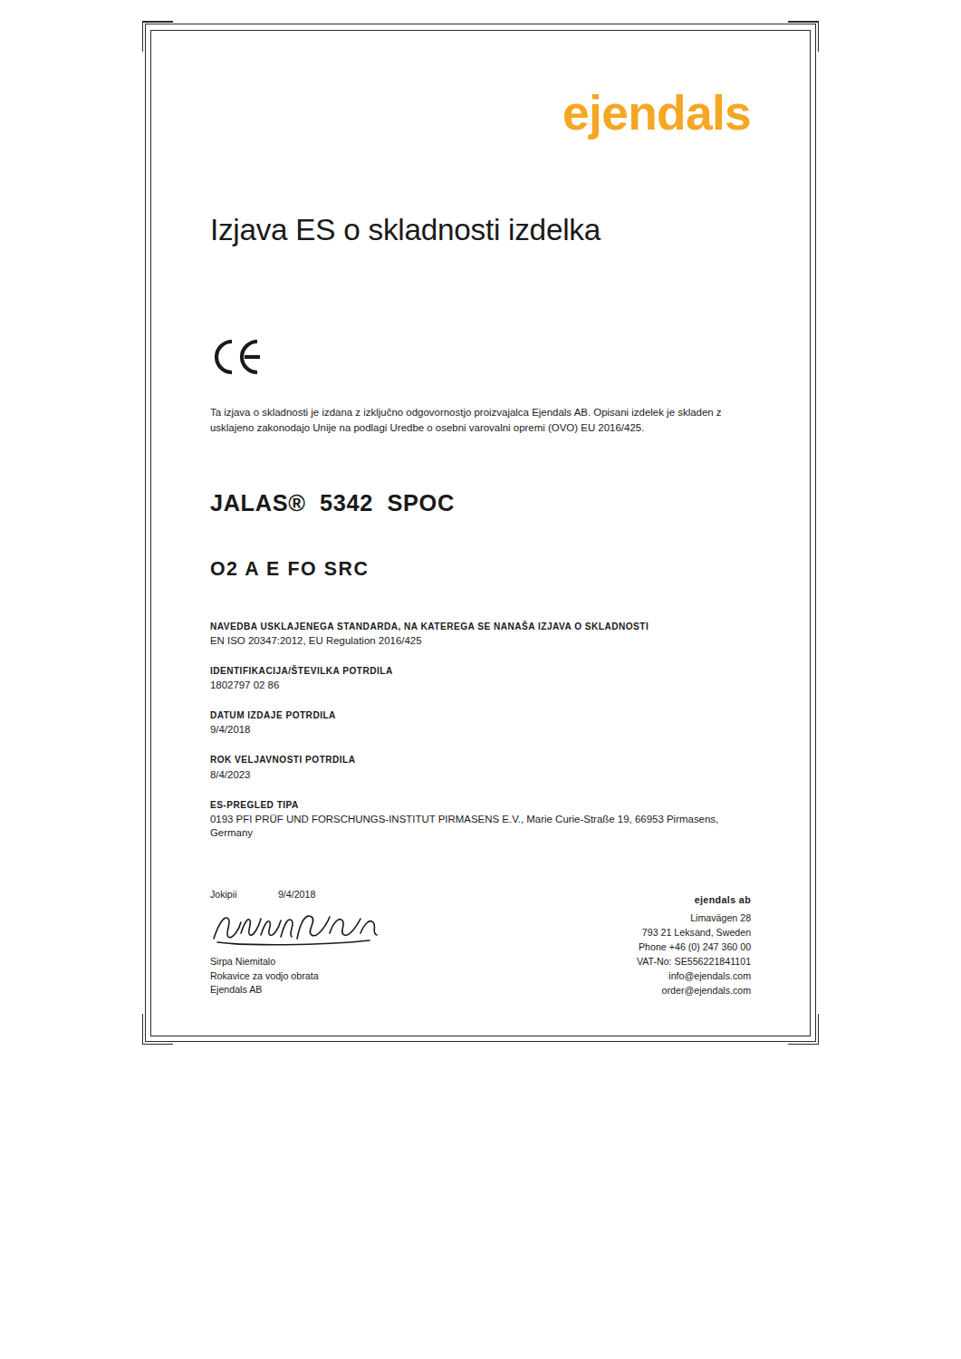ejendals
Izjava ES o skladnosti izdelka
Ta izjava o skladnosti je izdana z izključno odgovornostjo proizvajalca Ejendals AB. Opisani izdelek je skladen z usklajeno zakonodajo Unije na podlagi Uredbe o osebni varovalni opremi (OVO) EU 2016/425.
JALAS® 5342 SPOC
O2 A E FO SRC
Navedba usklajenega standarda, na katerega se nanaša izjava o skladnosti
EN ISO 20347:2012, EU Regulation 2016/425
Identifikacija/številka potrdila
1802797 02 86
Datum izdaje potrdila
9/4/2018
Rok veljavnosti potrdila
8/4/2023
ES-pregled tipa
0193 PFI PRÜF UND FORSCHUNGS-INSTITUT PIRMASENS E.V., Marie Curie-Straße 19, 66953 Pirmasens, Germany
Jokipii 9/4/2018
Sirpa Niemitalo
Rokavice za vodjo obrata
Ejendals AB
ejendals ab
Limavägen 28
793 21 Leksand, Sweden
Phone +46 (0) 247 360 00
VAT-No: SE556221841101
info@ejendals.com
order@ejendals.com